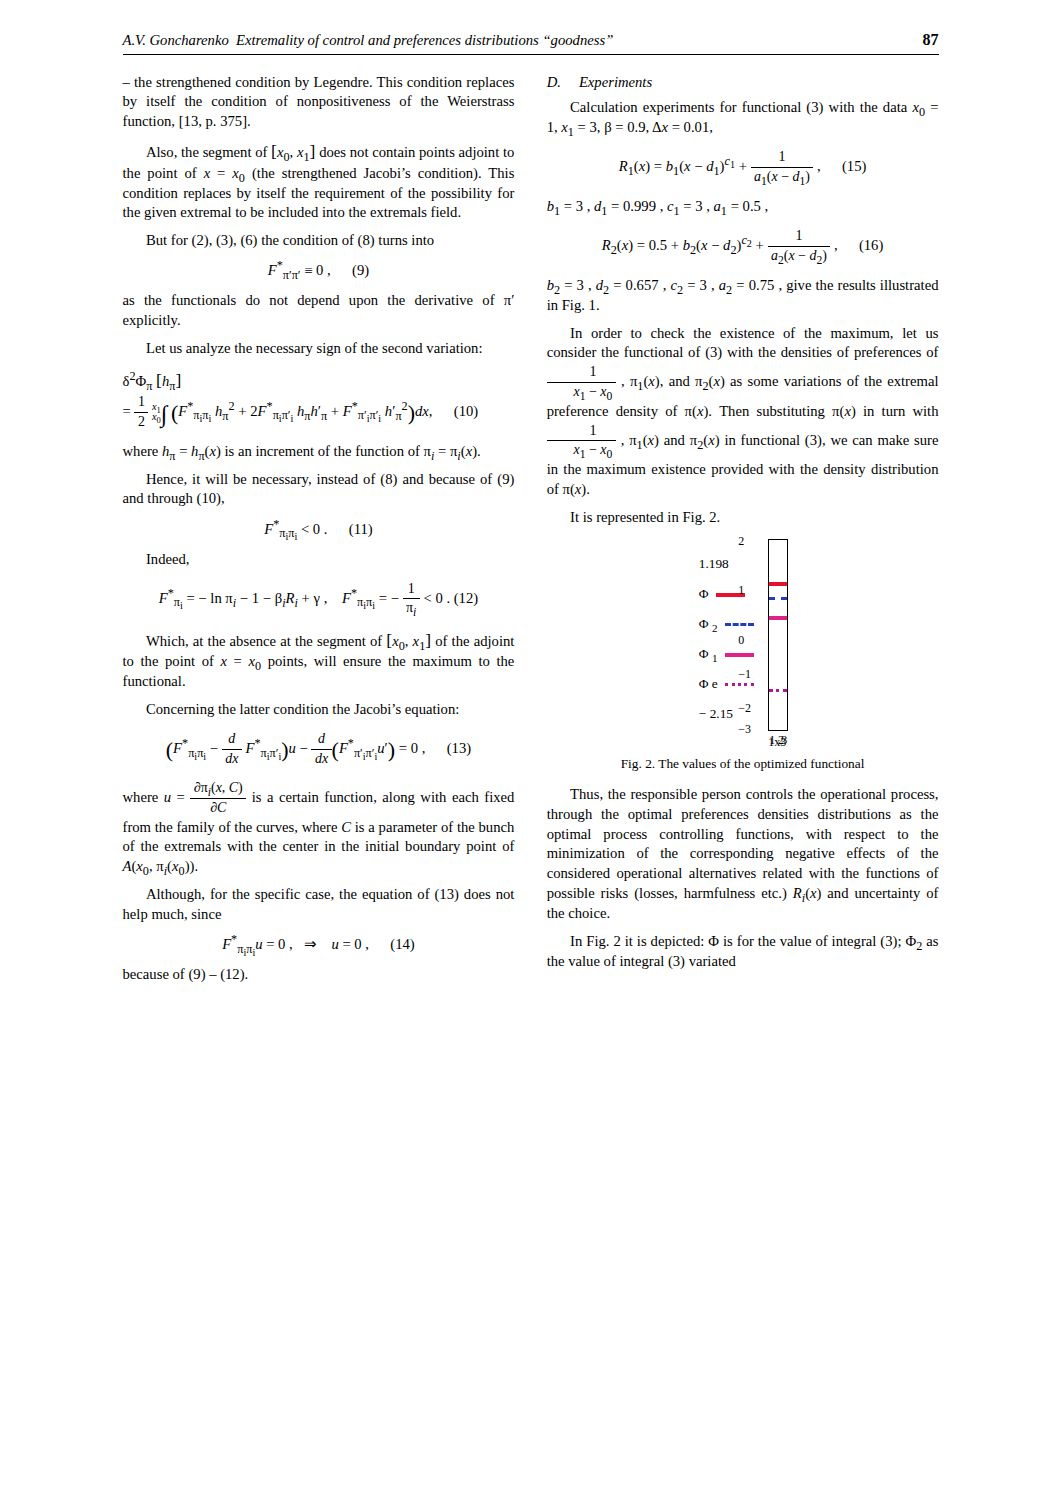A.V. Goncharenko Extremality of control and preferences distributions “goodness” 87
– the strengthened condition by Legendre. This condition replaces by itself the condition of nonpositiveness of the Weierstrass function, [13, p. 375].
Also, the segment of [x0, x1] does not contain points adjoint to the point of x = x0 (the strengthened Jacobi’s condition). This condition replaces by itself the requirement of the possibility for the given extremal to be included into the extremals field.
But for (2), (3), (6) the condition of (8) turns into
F*π′π′ ≡ 0 , (9)
as the functionals do not depend upon the derivative of π′ explicitly.
Let us analyze the necessary sign of the second variation:
δ2Φπ [hπ]
= 12 x1 x0∫ (F*πiπi hπ2 + 2F*πiπ′i hπh′π + F*π′iπ′i h′π2) dx, (10)
where hπ = hπ(x) is an increment of the function of πi = πi(x).
Hence, it will be necessary, instead of (8) and because of (9) and through (10),
F*πiπi < 0 . (11)
Indeed,
F*πi = − ln πi − 1 − βiRi + γ , F*πiπi = − 1 πi < 0 . (12)
Which, at the absence at the segment of [x0, x1] of the adjoint to the point of x = x0 points, will ensure the maximum to the functional.
Concerning the latter condition the Jacobi’s equation:
(F*πiπi − ddx F*πiπ′i) u − ddx(F*π′iπ′iu′) = 0 , (13)
where u = ∂πi(x, C)∂C is a certain function, along with each fixed from the family of the curves, where C is a parameter of the bunch of the extremals with the center in the initial boundary point of A(x0, πi(x0)).
Although, for the specific case, the equation of (13) does not help much, since
F*πiπiu = 0 , ⇒ u = 0 , (14)
because of (9) – (12).
D. Experiments
Calculation experiments for functional (3) with the data x0 = 1, x1 = 3, β = 0.9, Δx = 0.01,
R1(x) = b1(x − d1)c1 + 1 a1(x − d1) , (15)
b1 = 3 , d1 = 0.999 , c1 = 3 , a1 = 0.5 ,
R2(x) = 0.5 + b2(x − d2)c2 + 1 a2(x − d2) , (16)
b2 = 3 , d2 = 0.657 , c2 = 3 , a2 = 0.75 , give the results illustrated in Fig. 1.
In order to check the existence of the maximum, let us consider the functional of (3) with the densities of preferences of 1 x1 − x0 , π1(x), and π2(x) as some variations of the extremal preference density of π(x). Then substituting π(x) in turn with 1 x1 − x0 , π1(x) and π2(x) in functional (3), we can make sure in the maximum existence provided with the density distribution of π(x).
It is represented in Fig. 2.
1.198
Φ
Φ 2
Φ 1
Φ e
− 2.15
2 1 0 −1 −2 −3
1 2 3
1 x 3
Fig. 2. The values of the optimized functional
Thus, the responsible person controls the operational process, through the optimal preferences densities distributions as the optimal process controlling functions, with respect to the minimization of the corresponding negative effects of the considered operational alternatives related with the functions of possible risks (losses, harmfulness etc.) Ri(x) and uncertainty of the choice.
In Fig. 2 it is depicted: Φ is for the value of integral (3); Φ2 as the value of integral (3) variated